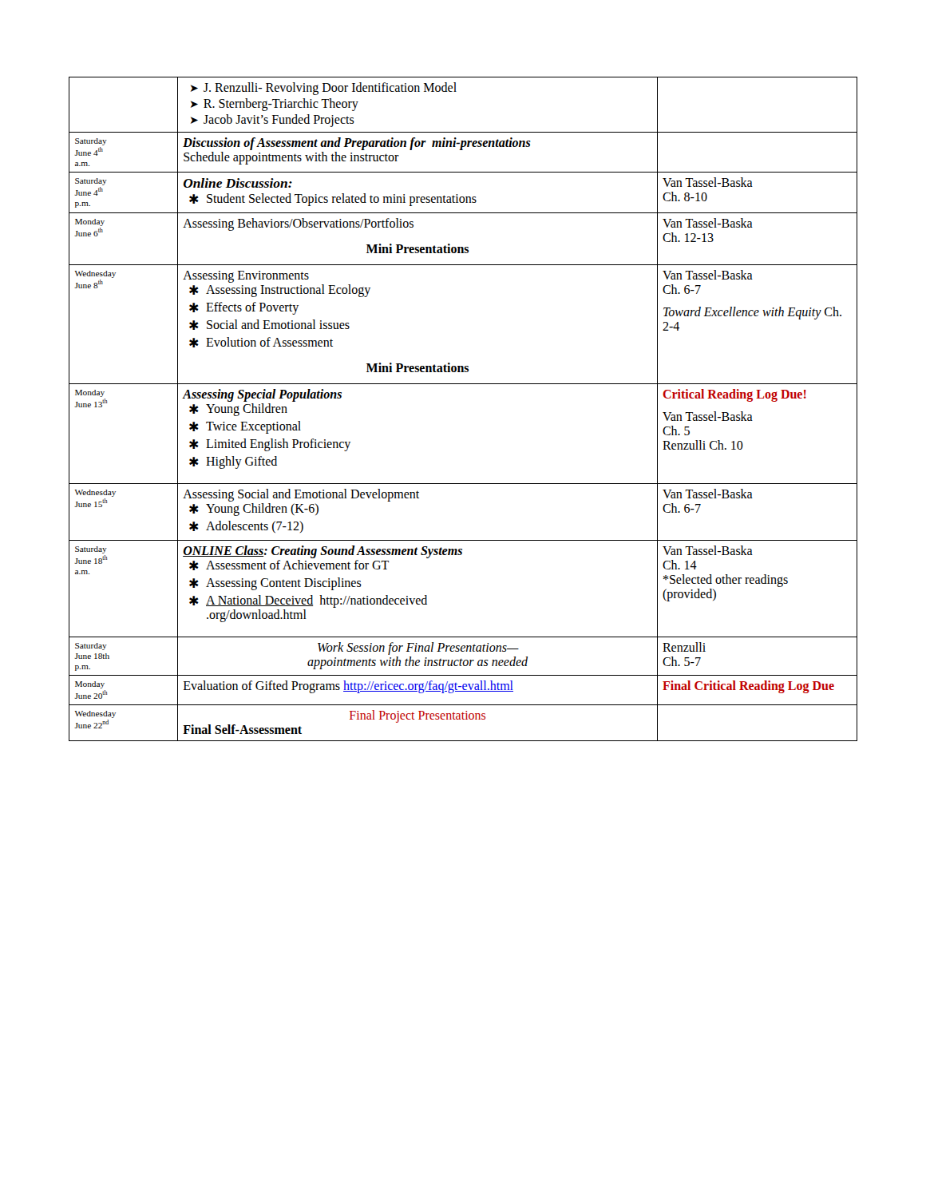| | J. Renzulli- Revolving Door Identification Model R. Sternberg-Triarchic Theory Jacob Javit’s Funded Projects | |
| Saturday June 4 th a.m. | Discussion of Assessment and Preparation for mini-presentations Schedule appointments with the instructor | |
| Saturday June 4 th p.m. | Online Discussion: Student Selected Topics related to mini presentations | Van Tassel-Baska Ch. 8-10 |
| Monday June 6 th | Assessing Behaviors/Observations/Portfolios Mini Presentations | Van Tassel-Baska Ch. 12-13 |
| Wednesday June 8 th | Assessing Environments Assessing Instructional Ecology Effects of Poverty Social and Emotional issues Evolution of Assessment Mini Presentations | Van Tassel-Baska Ch. 6-7 Toward Excellence with Equity Ch. 2-4 |
| Monday June 13 th | Assessing Special Populations Young Children Twice Exceptional Limited English Proficiency Highly Gifted | Critical Reading Log Due! Van Tassel-Baska Ch. 5 Renzulli Ch. 10 |
| Wednesday June 15 th | Assessing Social and Emotional Development Young Children (K-6) Adolescents (7-12) | Van Tassel-Baska Ch. 6-7 |
| Saturday June 18 th a.m. | ONLINE Class : Creating Sound Assessment Systems Assessment of Achievement for GT Assessing Content Disciplines A National Deceived http://nationdeceived .org/download.html | Van Tassel-Baska Ch. 14 *Selected other readings (provided) |
| Saturday June 18th p.m. | Work Session for Final Presentations— appointments with the instructor as needed | Renzulli Ch. 5-7 |
| Monday June 20 th | Evaluation of Gifted Programs http://ericec.org/faq/gt-evall.html | Final Critical Reading Log Due |
| Wednesday June 22 nd | Final Project Presentations Final Self-Assessment | |